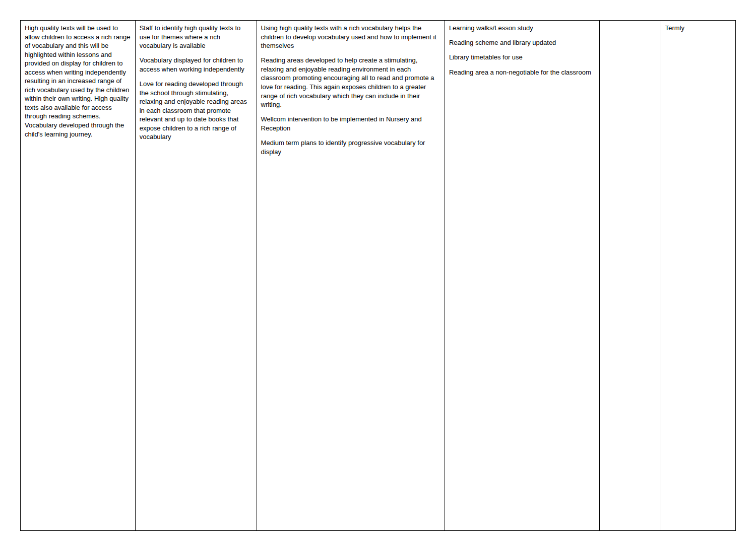| High quality texts will be used to allow children to access a rich range of vocabulary and this will be highlighted within lessons and provided on display for children to access when writing independently resulting in an increased range of rich vocabulary used by the children within their own writing. High quality texts also available for access through reading schemes. Vocabulary developed through the child's learning journey. | Staff to identify high quality texts to use for themes where a rich vocabulary is available Vocabulary displayed for children to access when working independently Love for reading developed through the school through stimulating, relaxing and enjoyable reading areas in each classroom that promote relevant and up to date books that expose children to a rich range of vocabulary | Using high quality texts with a rich vocabulary helps the children to develop vocabulary used and how to implement it themselves Reading areas developed to help create a stimulating, relaxing and enjoyable reading environment in each classroom promoting encouraging all to read and promote a love for reading. This again exposes children to a greater range of rich vocabulary which they can include in their writing. Wellcom intervention to be implemented in Nursery and Reception Medium term plans to identify progressive vocabulary for display | Learning walks/Lesson study Reading scheme and library updated Library timetables for use Reading area a non-negotiable for the classroom | | Termly |